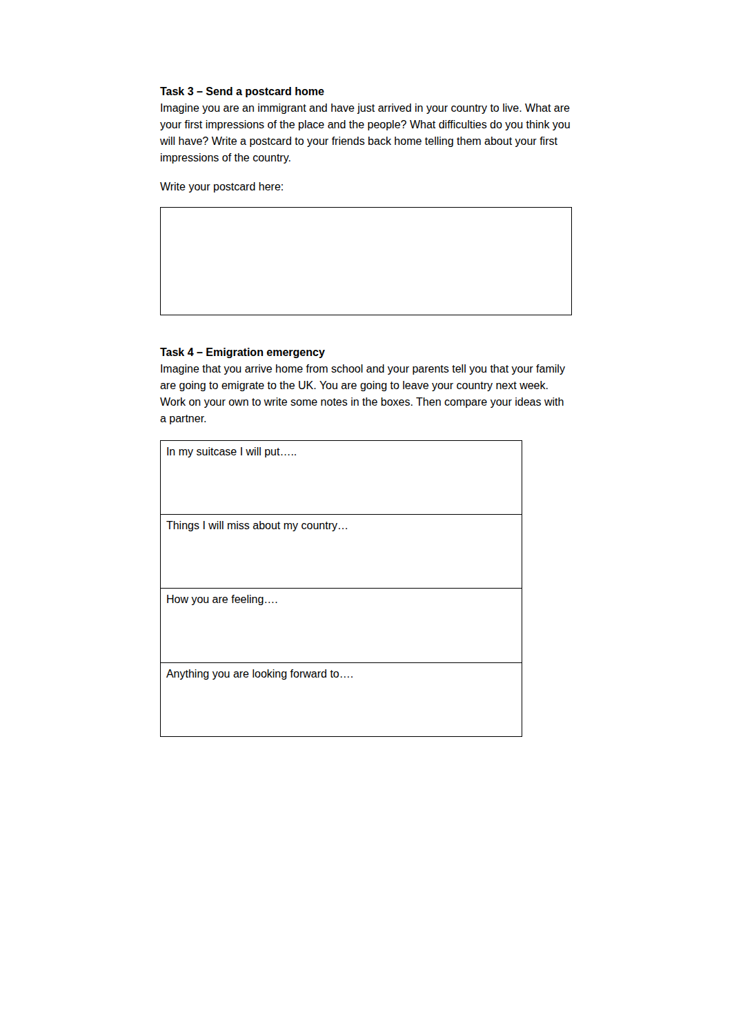Task 3 – Send a postcard home
Imagine you are an immigrant and have just arrived in your country to live. What are your first impressions of the place and the people? What difficulties do you think you will have? Write a postcard to your friends back home telling them about your first impressions of the country.
Write your postcard here:
Task 4 – Emigration emergency
Imagine that you arrive home from school and your parents tell you that your family are going to emigrate to the UK. You are going to leave your country next week. Work on your own to write some notes in the boxes. Then compare your ideas with a partner.
| In my suitcase I will put….. |
| Things I will miss about my country… |
| How you are feeling…. |
| Anything you are looking forward to…. |